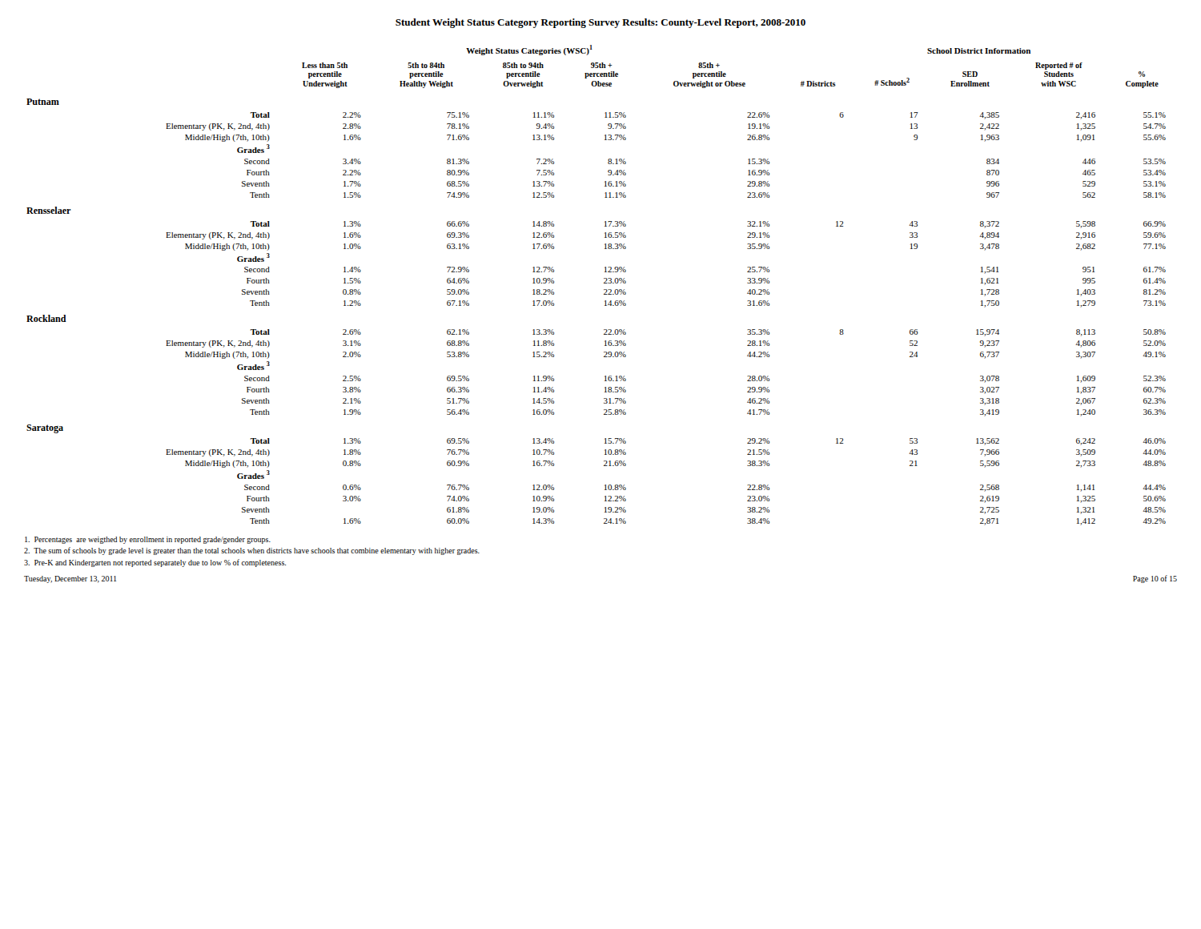Student Weight Status Category Reporting Survey Results: County-Level Report, 2008-2010
| | Weight Status Categories (WSC) 1 | School District Information |
| --- | --- | --- |
| | Less than 5th percentile Underweight | 5th to 84th percentile Healthy Weight | 85th to 94th percentile Overweight | 95th + percentile Obese | 85th + percentile Overweight or Obese | # Districts | # Schools 2 | SED Enrollment | Reported # of Students with WSC | % Complete |
| Putnam |
| Total | 2.2% | 75.1% | 11.1% | 11.5% | 22.6% | 6 | 17 | 4,385 | 2,416 | 55.1% |
| Elementary (PK, K, 2nd, 4th) | 2.8% | 78.1% | 9.4% | 9.7% | 19.1% | | 13 | 2,422 | 1,325 | 54.7% |
| Middle/High (7th, 10th) | 1.6% | 71.6% | 13.1% | 13.7% | 26.8% | | 9 | 1,963 | 1,091 | 55.6% |
| Grades 3 | |
| Second | 3.4% | 81.3% | 7.2% | 8.1% | 15.3% | | | 834 | 446 | 53.5% |
| Fourth | 2.2% | 80.9% | 7.5% | 9.4% | 16.9% | | | 870 | 465 | 53.4% |
| Seventh | 1.7% | 68.5% | 13.7% | 16.1% | 29.8% | | | 996 | 529 | 53.1% |
| Tenth | 1.5% | 74.9% | 12.5% | 11.1% | 23.6% | | | 967 | 562 | 58.1% |
| Rensselaer |
| Total | 1.3% | 66.6% | 14.8% | 17.3% | 32.1% | 12 | 43 | 8,372 | 5,598 | 66.9% |
| Elementary (PK, K, 2nd, 4th) | 1.6% | 69.3% | 12.6% | 16.5% | 29.1% | | 33 | 4,894 | 2,916 | 59.6% |
| Middle/High (7th, 10th) | 1.0% | 63.1% | 17.6% | 18.3% | 35.9% | | 19 | 3,478 | 2,682 | 77.1% |
| Grades 3 | |
| Second | 1.4% | 72.9% | 12.7% | 12.9% | 25.7% | | | 1,541 | 951 | 61.7% |
| Fourth | 1.5% | 64.6% | 10.9% | 23.0% | 33.9% | | | 1,621 | 995 | 61.4% |
| Seventh | 0.8% | 59.0% | 18.2% | 22.0% | 40.2% | | | 1,728 | 1,403 | 81.2% |
| Tenth | 1.2% | 67.1% | 17.0% | 14.6% | 31.6% | | | 1,750 | 1,279 | 73.1% |
| Rockland |
| Total | 2.6% | 62.1% | 13.3% | 22.0% | 35.3% | 8 | 66 | 15,974 | 8,113 | 50.8% |
| Elementary (PK, K, 2nd, 4th) | 3.1% | 68.8% | 11.8% | 16.3% | 28.1% | | 52 | 9,237 | 4,806 | 52.0% |
| Middle/High (7th, 10th) | 2.0% | 53.8% | 15.2% | 29.0% | 44.2% | | 24 | 6,737 | 3,307 | 49.1% |
| Grades 3 | |
| Second | 2.5% | 69.5% | 11.9% | 16.1% | 28.0% | | | 3,078 | 1,609 | 52.3% |
| Fourth | 3.8% | 66.3% | 11.4% | 18.5% | 29.9% | | | 3,027 | 1,837 | 60.7% |
| Seventh | 2.1% | 51.7% | 14.5% | 31.7% | 46.2% | | | 3,318 | 2,067 | 62.3% |
| Tenth | 1.9% | 56.4% | 16.0% | 25.8% | 41.7% | | | 3,419 | 1,240 | 36.3% |
| Saratoga |
| Total | 1.3% | 69.5% | 13.4% | 15.7% | 29.2% | 12 | 53 | 13,562 | 6,242 | 46.0% |
| Elementary (PK, K, 2nd, 4th) | 1.8% | 76.7% | 10.7% | 10.8% | 21.5% | | 43 | 7,966 | 3,509 | 44.0% |
| Middle/High (7th, 10th) | 0.8% | 60.9% | 16.7% | 21.6% | 38.3% | | 21 | 5,596 | 2,733 | 48.8% |
| Grades 3 | |
| Second | 0.6% | 76.7% | 12.0% | 10.8% | 22.8% | | | 2,568 | 1,141 | 44.4% |
| Fourth | 3.0% | 74.0% | 10.9% | 12.2% | 23.0% | | | 2,619 | 1,325 | 50.6% |
| Seventh | | 61.8% | 19.0% | 19.2% | 38.2% | | | 2,725 | 1,321 | 48.5% |
| Tenth | 1.6% | 60.0% | 14.3% | 24.1% | 38.4% | | | 2,871 | 1,412 | 49.2% |
1. Percentages are weigthed by enrollment in reported grade/gender groups.
2. The sum of schools by grade level is greater than the total schools when districts have schools that combine elementary with higher grades.
3. Pre-K and Kindergarten not reported separately due to low % of completeness.
Tuesday, December 13, 2011 Page 10 of 15